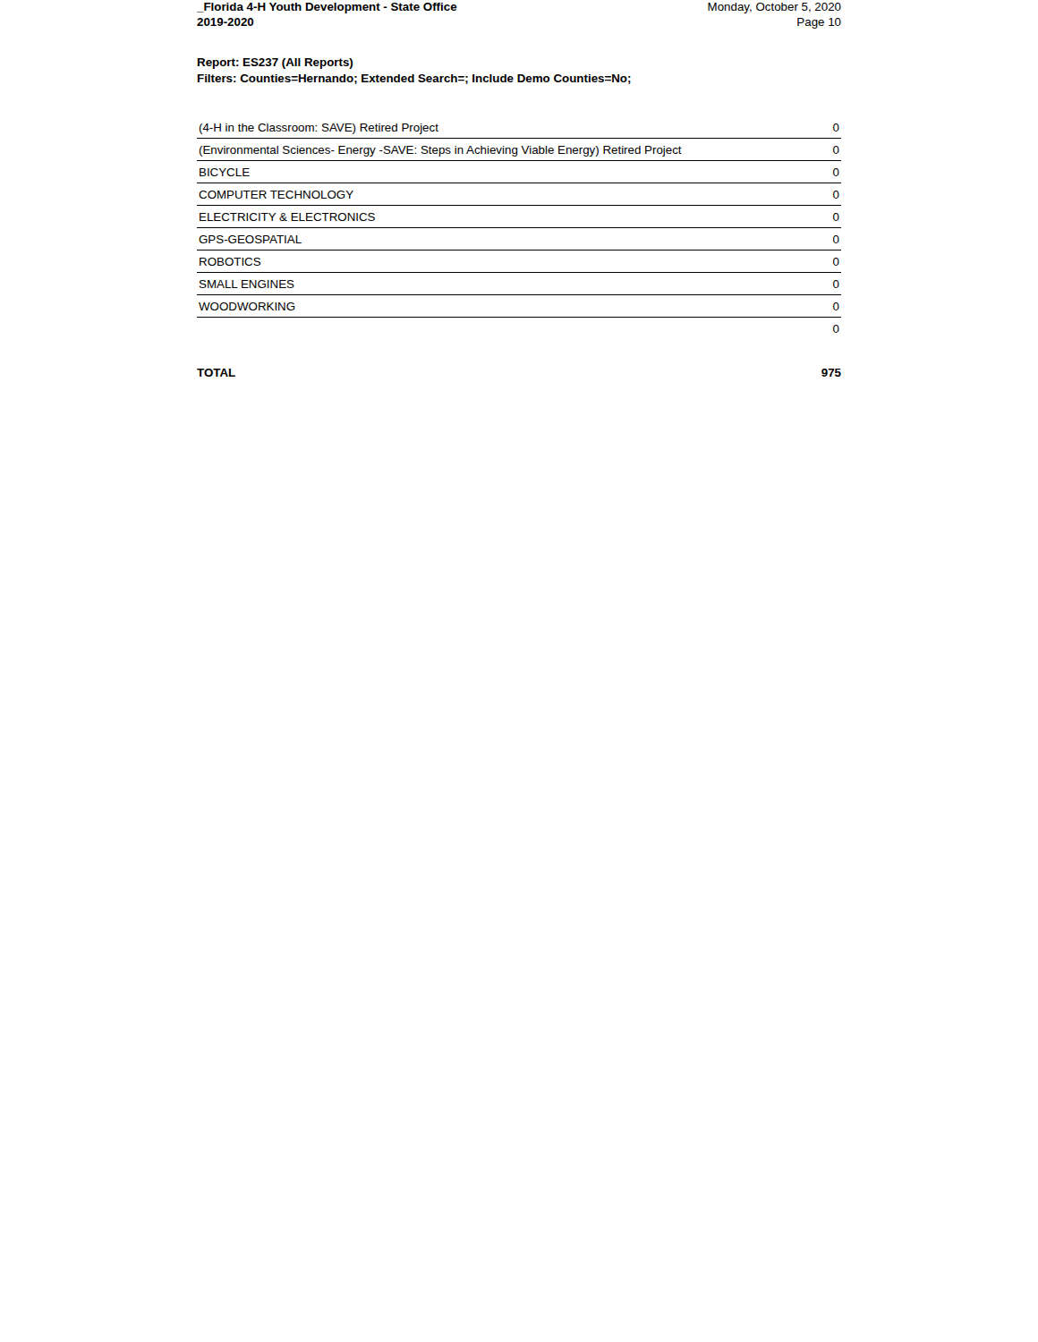_Florida 4-H Youth Development - State Office
2019-2020
Monday, October 5, 2020
Page 10
Report: ES237 (All Reports)
Filters: Counties=Hernando; Extended Search=; Include Demo Counties=No;
| (4-H in the Classroom: SAVE) Retired Project | 0 |
| (Environmental Sciences- Energy -SAVE: Steps in Achieving Viable Energy) Retired Project | 0 |
| BICYCLE | 0 |
| COMPUTER TECHNOLOGY | 0 |
| ELECTRICITY & ELECTRONICS | 0 |
| GPS-GEOSPATIAL | 0 |
| ROBOTICS | 0 |
| SMALL ENGINES | 0 |
| WOODWORKING | 0 |
| | 0 |
TOTAL
975